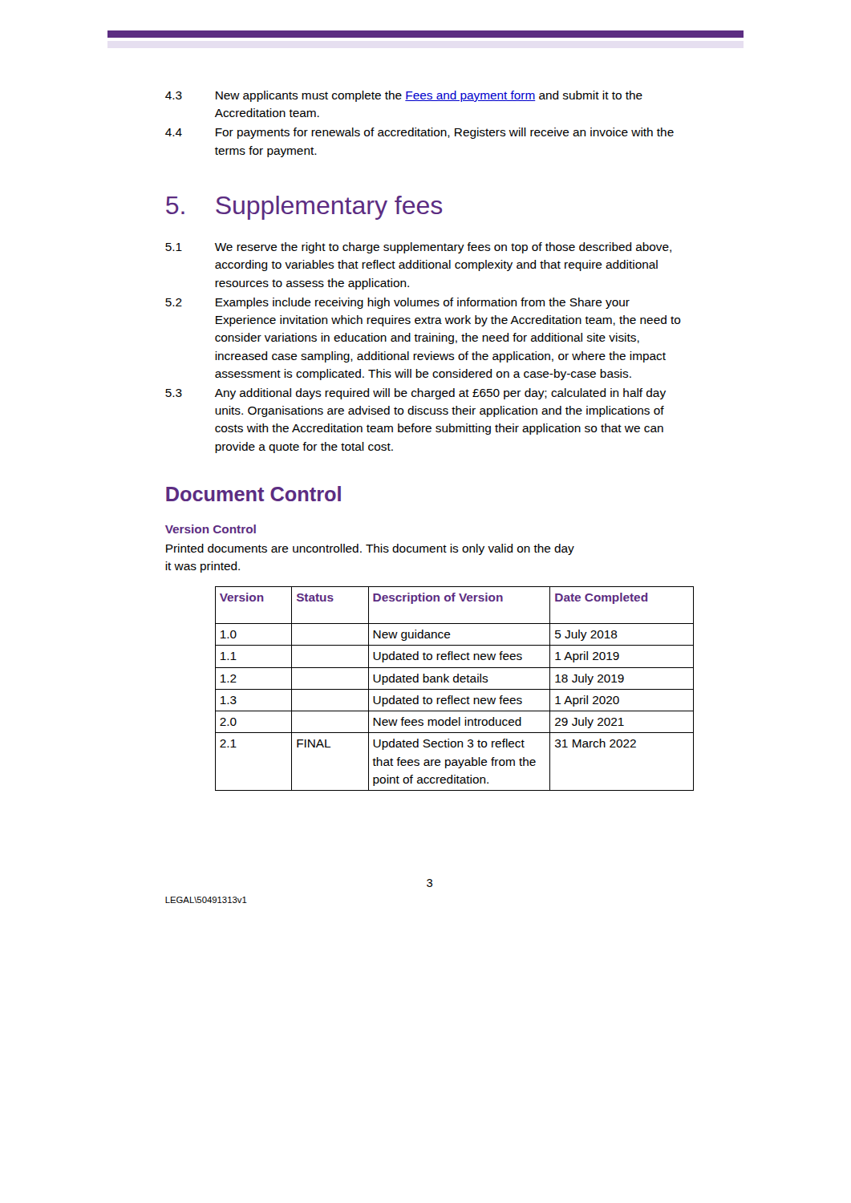4.3
New applicants must complete the Fees and payment form and submit it to the Accreditation team.
4.4
For payments for renewals of accreditation, Registers will receive an invoice with the terms for payment.
5. Supplementary fees
5.1
We reserve the right to charge supplementary fees on top of those described above, according to variables that reflect additional complexity and that require additional resources to assess the application.
5.2
Examples include receiving high volumes of information from the Share your Experience invitation which requires extra work by the Accreditation team, the need to consider variations in education and training, the need for additional site visits, increased case sampling, additional reviews of the application, or where the impact assessment is complicated. This will be considered on a case-by-case basis.
5.3
Any additional days required will be charged at £650 per day; calculated in half day units. Organisations are advised to discuss their application and the implications of costs with the Accreditation team before submitting their application so that we can provide a quote for the total cost.
Document Control
Version Control
Printed documents are uncontrolled. This document is only valid on the day
it was printed.
| Version | Status | Description of Version | Date Completed |
| --- | --- | --- | --- |
| 1.0 | | New guidance | 5 July 2018 |
| 1.1 | | Updated to reflect new fees | 1 April 2019 |
| 1.2 | | Updated bank details | 18 July 2019 |
| 1.3 | | Updated to reflect new fees | 1 April 2020 |
| 2.0 | | New fees model introduced | 29 July 2021 |
| 2.1 | FINAL | Updated Section 3 to reflect that fees are payable from the point of accreditation. | 31 March 2022 |
3
LEGAL\50491313v1